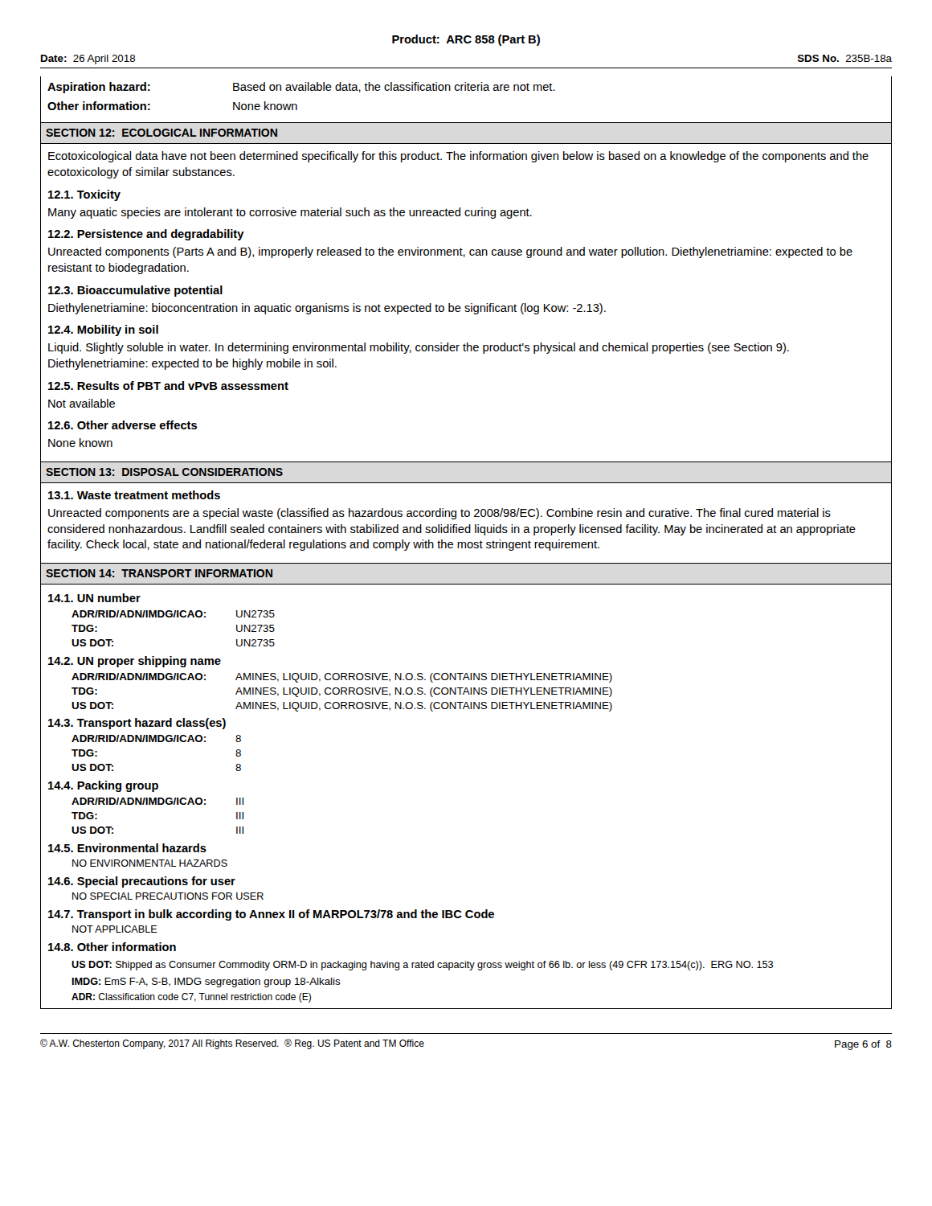Product: ARC 858 (Part B)
Date: 26 April 2018
SDS No. 235B-18a
Aspiration hazard: Based on available data, the classification criteria are not met.
Other information: None known
SECTION 12: ECOLOGICAL INFORMATION
Ecotoxicological data have not been determined specifically for this product. The information given below is based on a knowledge of the components and the ecotoxicology of similar substances.
12.1. Toxicity
Many aquatic species are intolerant to corrosive material such as the unreacted curing agent.
12.2. Persistence and degradability
Unreacted components (Parts A and B), improperly released to the environment, can cause ground and water pollution. Diethylenetriamine: expected to be resistant to biodegradation.
12.3. Bioaccumulative potential
Diethylenetriamine: bioconcentration in aquatic organisms is not expected to be significant (log Kow: -2.13).
12.4. Mobility in soil
Liquid. Slightly soluble in water. In determining environmental mobility, consider the product's physical and chemical properties (see Section 9). Diethylenetriamine: expected to be highly mobile in soil.
12.5. Results of PBT and vPvB assessment
Not available
12.6. Other adverse effects
None known
SECTION 13: DISPOSAL CONSIDERATIONS
13.1. Waste treatment methods
Unreacted components are a special waste (classified as hazardous according to 2008/98/EC). Combine resin and curative. The final cured material is considered nonhazardous. Landfill sealed containers with stabilized and solidified liquids in a properly licensed facility. May be incinerated at an appropriate facility. Check local, state and national/federal regulations and comply with the most stringent requirement.
SECTION 14: TRANSPORT INFORMATION
14.1. UN number
| ADR/RID/ADN/IMDG/ICAO: | UN2735 |
| TDG: | UN2735 |
| US DOT: | UN2735 |
14.2. UN proper shipping name
| ADR/RID/ADN/IMDG/ICAO: | AMINES, LIQUID, CORROSIVE, N.O.S. (CONTAINS DIETHYLENETRIAMINE) |
| TDG: | AMINES, LIQUID, CORROSIVE, N.O.S. (CONTAINS DIETHYLENETRIAMINE) |
| US DOT: | AMINES, LIQUID, CORROSIVE, N.O.S. (CONTAINS DIETHYLENETRIAMINE) |
14.3. Transport hazard class(es)
| ADR/RID/ADN/IMDG/ICAO: | 8 |
| TDG: | 8 |
| US DOT: | 8 |
14.4. Packing group
| ADR/RID/ADN/IMDG/ICAO: | III |
| TDG: | III |
| US DOT: | III |
14.5. Environmental hazards
NO ENVIRONMENTAL HAZARDS
14.6. Special precautions for user
NO SPECIAL PRECAUTIONS FOR USER
14.7. Transport in bulk according to Annex II of MARPOL73/78 and the IBC Code
NOT APPLICABLE
14.8. Other information
US DOT: Shipped as Consumer Commodity ORM-D in packaging having a rated capacity gross weight of 66 lb. or less (49 CFR 173.154(c)). ERG NO. 153
IMDG: EmS F-A, S-B, IMDG segregation group 18-Alkalis
ADR: Classification code C7, Tunnel restriction code (E)
© A.W. Chesterton Company, 2017 All Rights Reserved. ® Reg. US Patent and TM Office
Page 6 of 8